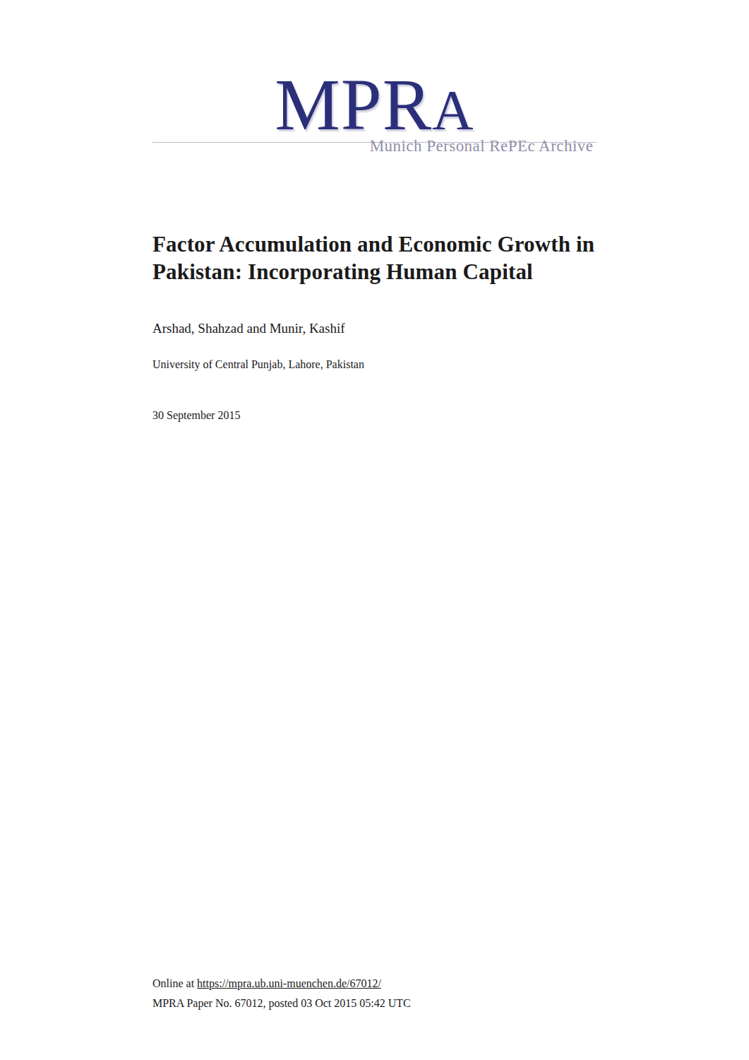MPRA
Munich Personal RePEc Archive
Factor Accumulation and Economic Growth in Pakistan: Incorporating Human Capital
Arshad, Shahzad and Munir, Kashif
University of Central Punjab, Lahore, Pakistan
30 September 2015
Online at https://mpra.ub.uni-muenchen.de/67012/
MPRA Paper No. 67012, posted 03 Oct 2015 05:42 UTC